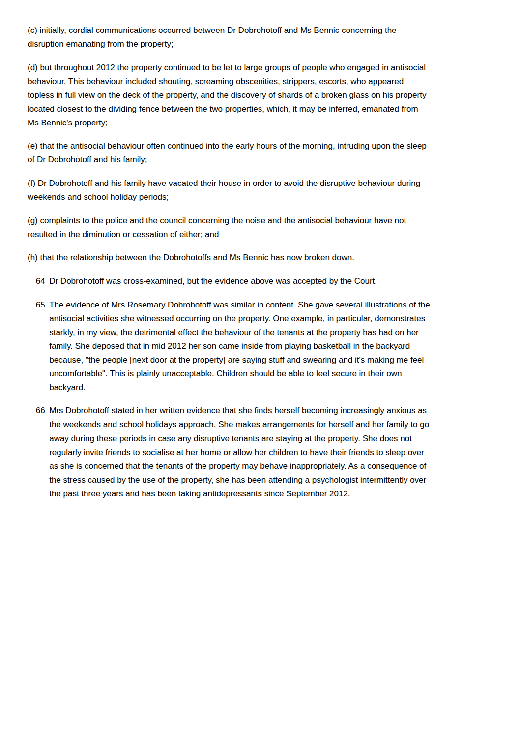(c) initially, cordial communications occurred between Dr Dobrohotoff and Ms Bennic concerning the disruption emanating from the property;
(d) but throughout 2012 the property continued to be let to large groups of people who engaged in antisocial behaviour. This behaviour included shouting, screaming obscenities, strippers, escorts, who appeared topless in full view on the deck of the property, and the discovery of shards of a broken glass on his property located closest to the dividing fence between the two properties, which, it may be inferred, emanated from Ms Bennic's property;
(e) that the antisocial behaviour often continued into the early hours of the morning, intruding upon the sleep of Dr Dobrohotoff and his family;
(f) Dr Dobrohotoff and his family have vacated their house in order to avoid the disruptive behaviour during weekends and school holiday periods;
(g) complaints to the police and the council concerning the noise and the antisocial behaviour have not resulted in the diminution or cessation of either; and
(h) that the relationship between the Dobrohotoffs and Ms Bennic has now broken down.
64 Dr Dobrohotoff was cross-examined, but the evidence above was accepted by the Court.
65 The evidence of Mrs Rosemary Dobrohotoff was similar in content. She gave several illustrations of the antisocial activities she witnessed occurring on the property. One example, in particular, demonstrates starkly, in my view, the detrimental effect the behaviour of the tenants at the property has had on her family. She deposed that in mid 2012 her son came inside from playing basketball in the backyard because, "the people [next door at the property] are saying stuff and swearing and it's making me feel uncomfortable". This is plainly unacceptable. Children should be able to feel secure in their own backyard.
66 Mrs Dobrohotoff stated in her written evidence that she finds herself becoming increasingly anxious as the weekends and school holidays approach. She makes arrangements for herself and her family to go away during these periods in case any disruptive tenants are staying at the property. She does not regularly invite friends to socialise at her home or allow her children to have their friends to sleep over as she is concerned that the tenants of the property may behave inappropriately. As a consequence of the stress caused by the use of the property, she has been attending a psychologist intermittently over the past three years and has been taking antidepressants since September 2012.